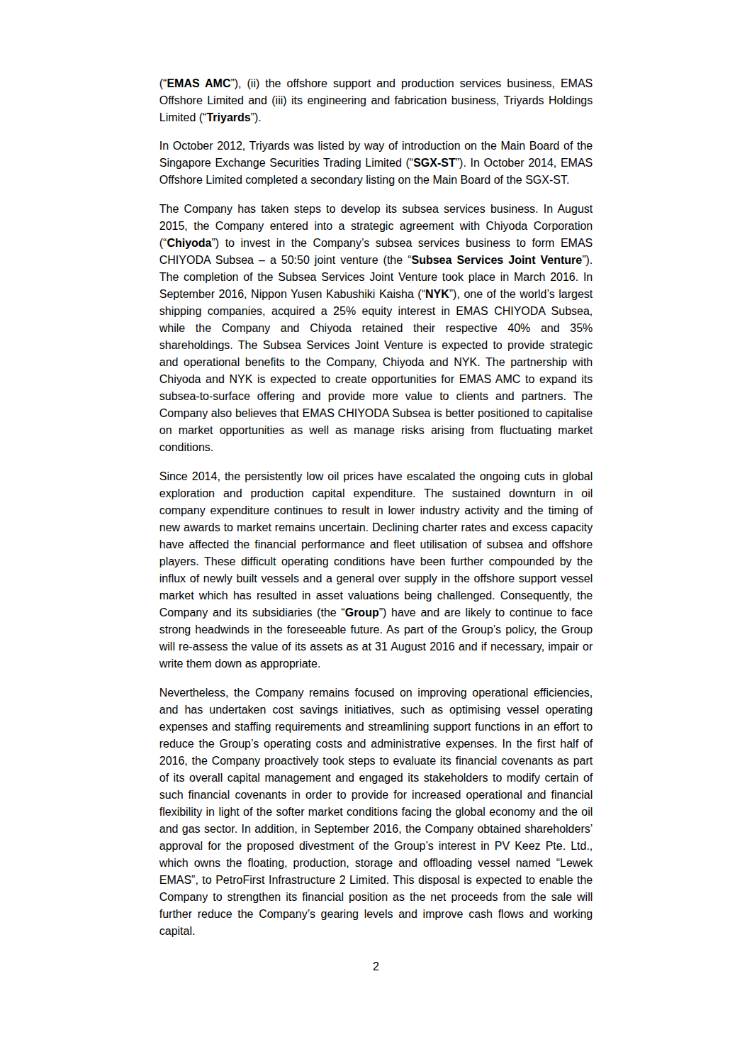(“EMAS AMC”), (ii) the offshore support and production services business, EMAS Offshore Limited and (iii) its engineering and fabrication business, Triyards Holdings Limited (“Triyards”).
In October 2012, Triyards was listed by way of introduction on the Main Board of the Singapore Exchange Securities Trading Limited (“SGX-ST”). In October 2014, EMAS Offshore Limited completed a secondary listing on the Main Board of the SGX-ST.
The Company has taken steps to develop its subsea services business. In August 2015, the Company entered into a strategic agreement with Chiyoda Corporation (“Chiyoda”) to invest in the Company’s subsea services business to form EMAS CHIYODA Subsea – a 50:50 joint venture (the “Subsea Services Joint Venture”). The completion of the Subsea Services Joint Venture took place in March 2016. In September 2016, Nippon Yusen Kabushiki Kaisha (“NYK”), one of the world’s largest shipping companies, acquired a 25% equity interest in EMAS CHIYODA Subsea, while the Company and Chiyoda retained their respective 40% and 35% shareholdings. The Subsea Services Joint Venture is expected to provide strategic and operational benefits to the Company, Chiyoda and NYK. The partnership with Chiyoda and NYK is expected to create opportunities for EMAS AMC to expand its subsea-to-surface offering and provide more value to clients and partners. The Company also believes that EMAS CHIYODA Subsea is better positioned to capitalise on market opportunities as well as manage risks arising from fluctuating market conditions.
Since 2014, the persistently low oil prices have escalated the ongoing cuts in global exploration and production capital expenditure. The sustained downturn in oil company expenditure continues to result in lower industry activity and the timing of new awards to market remains uncertain. Declining charter rates and excess capacity have affected the financial performance and fleet utilisation of subsea and offshore players. These difficult operating conditions have been further compounded by the influx of newly built vessels and a general over supply in the offshore support vessel market which has resulted in asset valuations being challenged. Consequently, the Company and its subsidiaries (the “Group”) have and are likely to continue to face strong headwinds in the foreseeable future. As part of the Group’s policy, the Group will re-assess the value of its assets as at 31 August 2016 and if necessary, impair or write them down as appropriate.
Nevertheless, the Company remains focused on improving operational efficiencies, and has undertaken cost savings initiatives, such as optimising vessel operating expenses and staffing requirements and streamlining support functions in an effort to reduce the Group’s operating costs and administrative expenses. In the first half of 2016, the Company proactively took steps to evaluate its financial covenants as part of its overall capital management and engaged its stakeholders to modify certain of such financial covenants in order to provide for increased operational and financial flexibility in light of the softer market conditions facing the global economy and the oil and gas sector. In addition, in September 2016, the Company obtained shareholders’ approval for the proposed divestment of the Group’s interest in PV Keez Pte. Ltd., which owns the floating, production, storage and offloading vessel named “Lewek EMAS”, to PetroFirst Infrastructure 2 Limited. This disposal is expected to enable the Company to strengthen its financial position as the net proceeds from the sale will further reduce the Company’s gearing levels and improve cash flows and working capital.
2